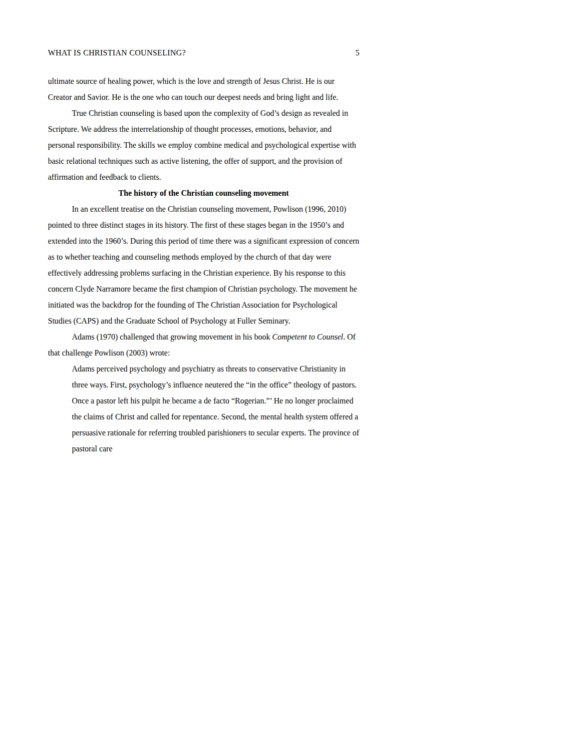What is Christian Counseling? 5
ultimate source of healing power, which is the love and strength of Jesus Christ. He is our Creator and Savior. He is the one who can touch our deepest needs and bring light and life.
True Christian counseling is based upon the complexity of God’s design as revealed in Scripture. We address the interrelationship of thought processes, emotions, behavior, and personal responsibility. The skills we employ combine medical and psychological expertise with basic relational techniques such as active listening, the offer of support, and the provision of affirmation and feedback to clients.
The history of the Christian counseling movement
In an excellent treatise on the Christian counseling movement, Powlison (1996, 2010) pointed to three distinct stages in its history. The first of these stages began in the 1950’s and extended into the 1960’s. During this period of time there was a significant expression of concern as to whether teaching and counseling methods employed by the church of that day were effectively addressing problems surfacing in the Christian experience. By his response to this concern Clyde Narramore became the first champion of Christian psychology. The movement he initiated was the backdrop for the founding of The Christian Association for Psychological Studies (CAPS) and the Graduate School of Psychology at Fuller Seminary.
Adams (1970) challenged that growing movement in his book Competent to Counsel. Of that challenge Powlison (2003) wrote:
Adams perceived psychology and psychiatry as threats to conservative Christianity in three ways. First, psychology’s influence neutered the “in the office” theology of pastors. Once a pastor left his pulpit he became a de facto “Rogerian.”’ He no longer proclaimed the claims of Christ and called for repentance. Second, the mental health system offered a persuasive rationale for referring troubled parishioners to secular experts. The province of pastoral care